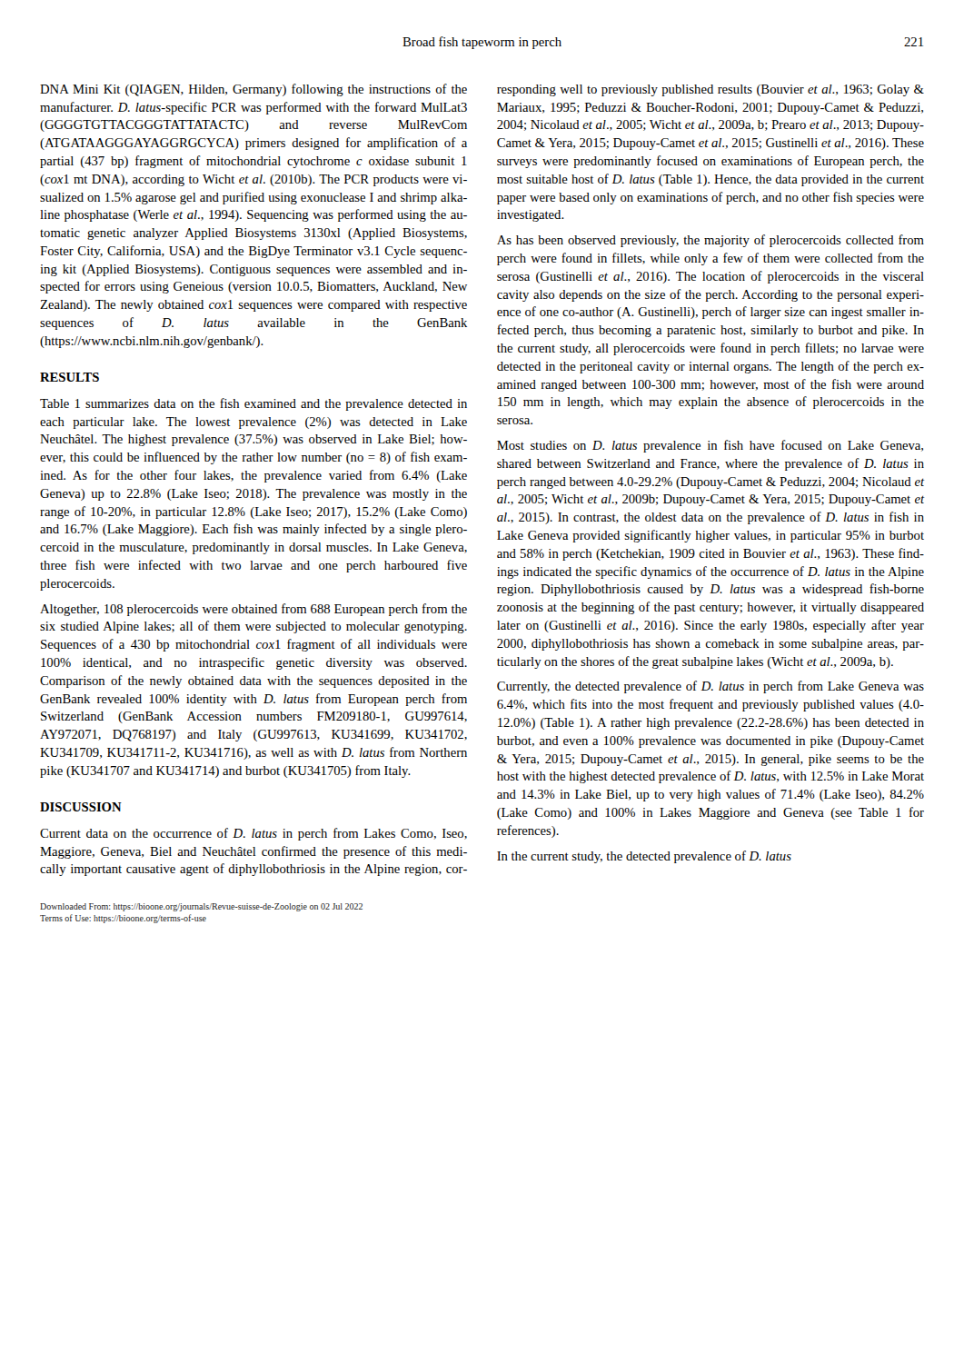Broad fish tapeworm in perch 221
DNA Mini Kit (QIAGEN, Hilden, Germany) following the instructions of the manufacturer. D. latus-specific PCR was performed with the forward MulLat3 (GGGGTGTTACGGGTATTATACTC) and reverse MulRevCom (ATGATAAGGGAYAGGRGCYCA) primers designed for amplification of a partial (437 bp) fragment of mitochondrial cytochrome c oxidase subunit 1 (cox1 mt DNA), according to Wicht et al. (2010b). The PCR products were visualized on 1.5% agarose gel and purified using exonuclease I and shrimp alkaline phosphatase (Werle et al., 1994). Sequencing was performed using the automatic genetic analyzer Applied Biosystems 3130xl (Applied Biosystems, Foster City, California, USA) and the BigDye Terminator v3.1 Cycle sequencing kit (Applied Biosystems). Contiguous sequences were assembled and inspected for errors using Geneious (version 10.0.5, Biomatters, Auckland, New Zealand). The newly obtained cox1 sequences were compared with respective sequences of D. latus available in the GenBank (https://www.ncbi.nlm.nih.gov/genbank/).
RESULTS
Table 1 summarizes data on the fish examined and the prevalence detected in each particular lake. The lowest prevalence (2%) was detected in Lake Neuchâtel. The highest prevalence (37.5%) was observed in Lake Biel; however, this could be influenced by the rather low number (no = 8) of fish examined. As for the other four lakes, the prevalence varied from 6.4% (Lake Geneva) up to 22.8% (Lake Iseo; 2018). The prevalence was mostly in the range of 10-20%, in particular 12.8% (Lake Iseo; 2017), 15.2% (Lake Como) and 16.7% (Lake Maggiore). Each fish was mainly infected by a single plerocercoid in the musculature, predominantly in dorsal muscles. In Lake Geneva, three fish were infected with two larvae and one perch harboured five plerocercoids.
Altogether, 108 plerocercoids were obtained from 688 European perch from the six studied Alpine lakes; all of them were subjected to molecular genotyping. Sequences of a 430 bp mitochondrial cox1 fragment of all individuals were 100% identical, and no intraspecific genetic diversity was observed. Comparison of the newly obtained data with the sequences deposited in the GenBank revealed 100% identity with D. latus from European perch from Switzerland (GenBank Accession numbers FM209180-1, GU997614, AY972071, DQ768197) and Italy (GU997613, KU341699, KU341702, KU341709, KU341711-2, KU341716), as well as with D. latus from Northern pike (KU341707 and KU341714) and burbot (KU341705) from Italy.
DISCUSSION
Current data on the occurrence of D. latus in perch from Lakes Como, Iseo, Maggiore, Geneva, Biel and Neuchâtel confirmed the presence of this medically important causative agent of diphyllobothriosis in the Alpine region, corresponding well to previously published results (Bouvier et al., 1963; Golay & Mariaux, 1995; Peduzzi & Boucher-Rodoni, 2001; Dupouy-Camet & Peduzzi, 2004; Nicolaud et al., 2005; Wicht et al., 2009a, b; Prearo et al., 2013; Dupouy-Camet & Yera, 2015; Dupouy-Camet et al., 2015; Gustinelli et al., 2016). These surveys were predominantly focused on examinations of European perch, the most suitable host of D. latus (Table 1). Hence, the data provided in the current paper were based only on examinations of perch, and no other fish species were investigated.
As has been observed previously, the majority of plerocercoids collected from perch were found in fillets, while only a few of them were collected from the serosa (Gustinelli et al., 2016). The location of plerocercoids in the visceral cavity also depends on the size of the perch. According to the personal experience of one co-author (A. Gustinelli), perch of larger size can ingest smaller infected perch, thus becoming a paratenic host, similarly to burbot and pike. In the current study, all plerocercoids were found in perch fillets; no larvae were detected in the peritoneal cavity or internal organs. The length of the perch examined ranged between 100-300 mm; however, most of the fish were around 150 mm in length, which may explain the absence of plerocercoids in the serosa.
Most studies on D. latus prevalence in fish have focused on Lake Geneva, shared between Switzerland and France, where the prevalence of D. latus in perch ranged between 4.0-29.2% (Dupouy-Camet & Peduzzi, 2004; Nicolaud et al., 2005; Wicht et al., 2009b; Dupouy-Camet & Yera, 2015; Dupouy-Camet et al., 2015). In contrast, the oldest data on the prevalence of D. latus in fish in Lake Geneva provided significantly higher values, in particular 95% in burbot and 58% in perch (Ketchekian, 1909 cited in Bouvier et al., 1963). These findings indicated the specific dynamics of the occurrence of D. latus in the Alpine region. Diphyllobothriosis caused by D. latus was a widespread fish-borne zoonosis at the beginning of the past century; however, it virtually disappeared later on (Gustinelli et al., 2016). Since the early 1980s, especially after year 2000, diphyllobothriosis has shown a comeback in some subalpine areas, particularly on the shores of the great subalpine lakes (Wicht et al., 2009a, b).
Currently, the detected prevalence of D. latus in perch from Lake Geneva was 6.4%, which fits into the most frequent and previously published values (4.0-12.0%) (Table 1). A rather high prevalence (22.2-28.6%) has been detected in burbot, and even a 100% prevalence was documented in pike (Dupouy-Camet & Yera, 2015; Dupouy-Camet et al., 2015). In general, pike seems to be the host with the highest detected prevalence of D. latus, with 12.5% in Lake Morat and 14.3% in Lake Biel, up to very high values of 71.4% (Lake Iseo), 84.2% (Lake Como) and 100% in Lakes Maggiore and Geneva (see Table 1 for references).
In the current study, the detected prevalence of D. latus
Downloaded From: https://bioone.org/journals/Revue-suisse-de-Zoologie on 02 Jul 2022
Terms of Use: https://bioone.org/terms-of-use